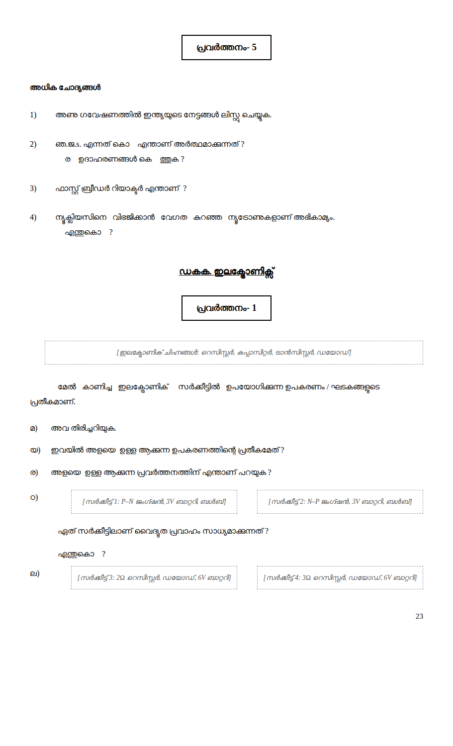പ്രവർത്തനം- 5
അധിക ചോദ്യങ്ങൾ
1) അണു ഗവേഷണത്തിൽ ഇന്ത്യയുടെ നേട്ടങ്ങൾ ലിസ്റ്റു ചെയ്യുക.
2) ഞ.ജ.s. എന്നത് കൊ എന്താണ് അർത്ഥമാക്കുന്നത് ? ര ഉദാഹരണങ്ങൾ കെ ത്തുക ?
3) ഫാസ്റ്റ് ബ്രീഡർ റിയാക്ടർ എന്താണ് ?
4) ന്യൂക്ലിയസിനെ വിഭജിക്കാൻ വേഗത കുറഞ്ഞ ന്യൂട്രോണുകളാണ് അഭികാമ്യം. എന്തുകൊ ?
ഡകക. ഇലക്ട്രോണിക്സ്
പ്രവർത്തനം- 1
[ഇലക്ട്രോണിക് ചിഹ്നങ്ങൾ: റെസിസ്റ്റർ, കപ്പാസിറ്റർ, ട്രാൻസിസ്റ്റർ, ഡയോഡ്]
മേൽ കാണിച്ച ഇലക്ട്രോണിക് സർക്കീട്ടിൽ ഉപയോഗിക്കുന്ന ഉപകരണം / ഘടകങ്ങളുടെ പ്രതീകമാണ്.
മ) അവ തിരിച്ചറിയുക.
യ) ഇവയിൽ അളയെ ഉള്ള ആക്കുന്ന ഉപകരണത്തിന്റെ പ്രതീകമേത് ?
ര) അളയെ ഉള്ള ആക്കുന്ന പ്രവർത്തനത്തിന് എന്താണ് പറയുക ?
ഠ)
[സർക്കീട്ട് 1: P–N ജംഗ്ഷൻ, 3V ബാറ്ററി, ബൾബ്]
[സർക്കീട്ട് 2: N–P ജംഗ്ഷൻ, 3V ബാറ്ററി, ബൾബ്]
ഏത് സർക്കീട്ടിലാണ് വൈദ്യുത പ്രവാഹം സാധ്യമാക്കുന്നത് ?
എന്തുകൊ ?
ല)
[സർക്കീട്ട് 3: 2Ω റെസിസ്റ്റർ, ഡയോഡ്, 6V ബാറ്ററി]
[സർക്കീട്ട് 4: 3Ω റെസിസ്റ്റർ, ഡയോഡ്, 6V ബാറ്ററി]
23